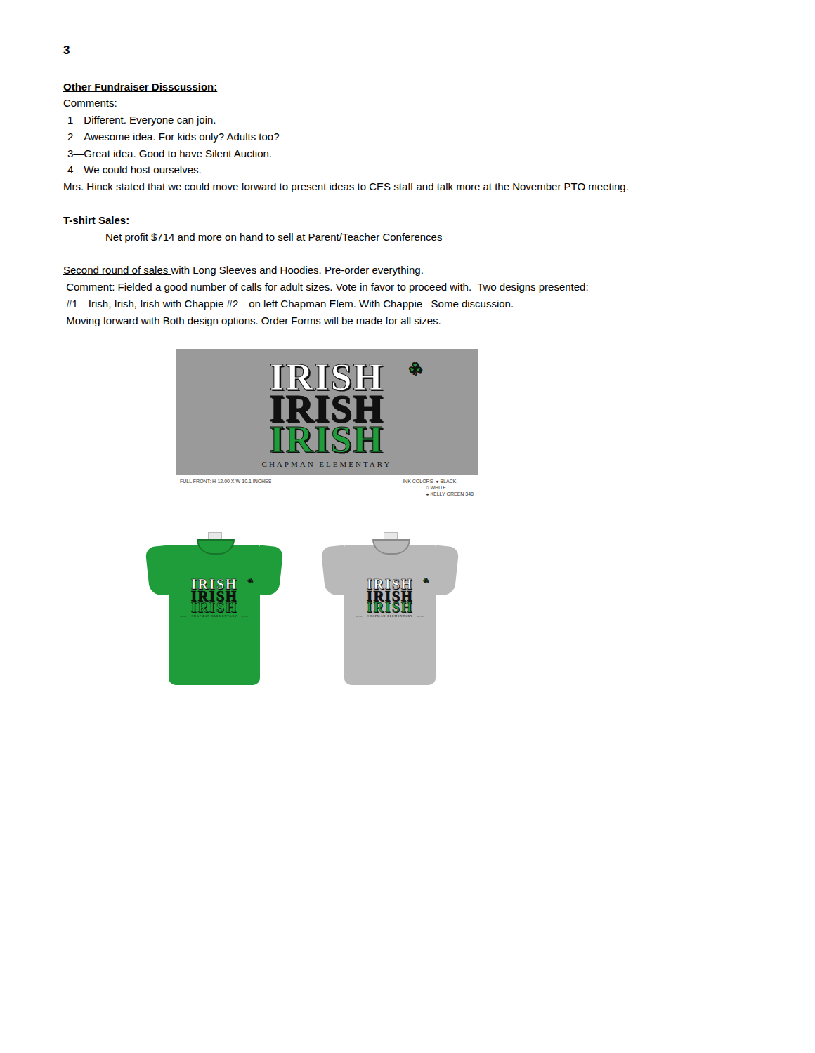3
Other Fundraiser Disscussion:
Comments:
1—Different. Everyone can join.
2—Awesome idea. For kids only? Adults too?
3—Great idea. Good to have Silent Auction.
4—We could host ourselves.
Mrs. Hinck stated that we could move forward to present ideas to CES staff and talk more at the November PTO meeting.
T-shirt Sales:
Net profit $714 and more on hand to sell at Parent/Teacher Conferences
Second round of sales with Long Sleeves and Hoodies. Pre-order everything.
Comment: Fielded a good number of calls for adult sizes. Vote in favor to proceed with. Two designs presented:
#1—Irish, Irish, Irish with Chappie #2—on left Chapman Elem. With Chappie Some discussion.
Moving forward with Both design options. Order Forms will be made for all sizes.
IRISH☘
IRISH
IRISH
CHAPMAN ELEMENTARY
FULL FRONT: H-12.00 X W-10.1 INCHES
INK COLORS ● BLACK
○ WHITE
● KELLY GREEN 348
IRISH☘
IRISH
IRISH
CHAPMAN ELEMENTARY
IRISH☘
IRISH
IRISH
CHAPMAN ELEMENTARY